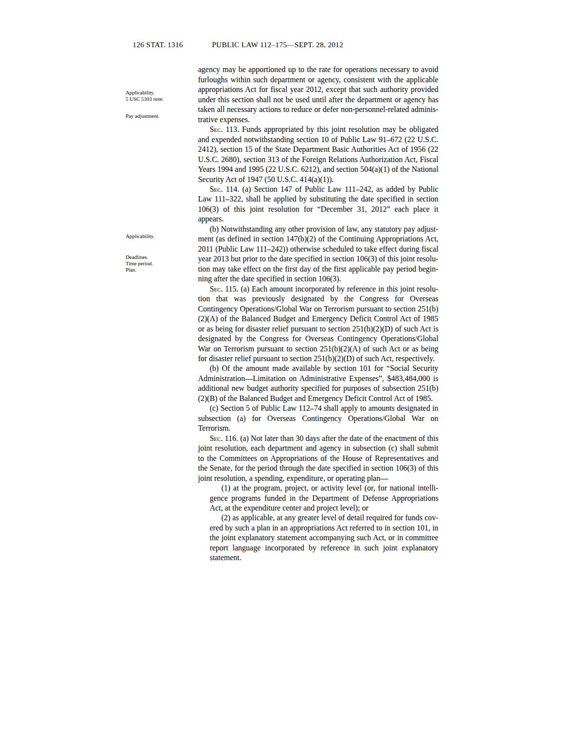126 STAT. 1316 PUBLIC LAW 112–175—SEPT. 28, 2012
Applicability.
5 USC 5303 note.
Pay adjustment.
Applicability.
Deadlines.
Time period.
Plan.
agency may be apportioned up to the rate for operations necessary to avoid furloughs within such department or agency, consistent with the applicable appropriations Act for fiscal year 2012, except that such authority provided under this section shall not be used until after the department or agency has taken all necessary actions to reduce or defer non-personnel-related administrative expenses.
Sec. 113. Funds appropriated by this joint resolution may be obligated and expended notwithstanding section 10 of Public Law 91–672 (22 U.S.C. 2412), section 15 of the State Department Basic Authorities Act of 1956 (22 U.S.C. 2680), section 313 of the Foreign Relations Authorization Act, Fiscal Years 1994 and 1995 (22 U.S.C. 6212), and section 504(a)(1) of the National Security Act of 1947 (50 U.S.C. 414(a)(1)).
Sec. 114. (a) Section 147 of Public Law 111–242, as added by Public Law 111–322, shall be applied by substituting the date specified in section 106(3) of this joint resolution for “December 31, 2012” each place it appears.
(b) Notwithstanding any other provision of law, any statutory pay adjustment (as defined in section 147(b)(2) of the Continuing Appropriations Act, 2011 (Public Law 111–242)) otherwise scheduled to take effect during fiscal year 2013 but prior to the date specified in section 106(3) of this joint resolution may take effect on the first day of the first applicable pay period beginning after the date specified in section 106(3).
Sec. 115. (a) Each amount incorporated by reference in this joint resolution that was previously designated by the Congress for Overseas Contingency Operations/Global War on Terrorism pursuant to section 251(b)(2)(A) of the Balanced Budget and Emergency Deficit Control Act of 1985 or as being for disaster relief pursuant to section 251(b)(2)(D) of such Act is designated by the Congress for Overseas Contingency Operations/Global War on Terrorism pursuant to section 251(b)(2)(A) of such Act or as being for disaster relief pursuant to section 251(b)(2)(D) of such Act, respectively.
(b) Of the amount made available by section 101 for “Social Security Administration—Limitation on Administrative Expenses”, $483,484,000 is additional new budget authority specified for purposes of subsection 251(b)(2)(B) of the Balanced Budget and Emergency Deficit Control Act of 1985.
(c) Section 5 of Public Law 112–74 shall apply to amounts designated in subsection (a) for Overseas Contingency Operations/Global War on Terrorism.
Sec. 116. (a) Not later than 30 days after the date of the enactment of this joint resolution, each department and agency in subsection (c) shall submit to the Committees on Appropriations of the House of Representatives and the Senate, for the period through the date specified in section 106(3) of this joint resolution, a spending, expenditure, or operating plan—
(1) at the program, project, or activity level (or, for national intelligence programs funded in the Department of Defense Appropriations Act, at the expenditure center and project level); or
(2) as applicable, at any greater level of detail required for funds covered by such a plan in an appropriations Act referred to in section 101, in the joint explanatory statement accompanying such Act, or in committee report language incorporated by reference in such joint explanatory statement.